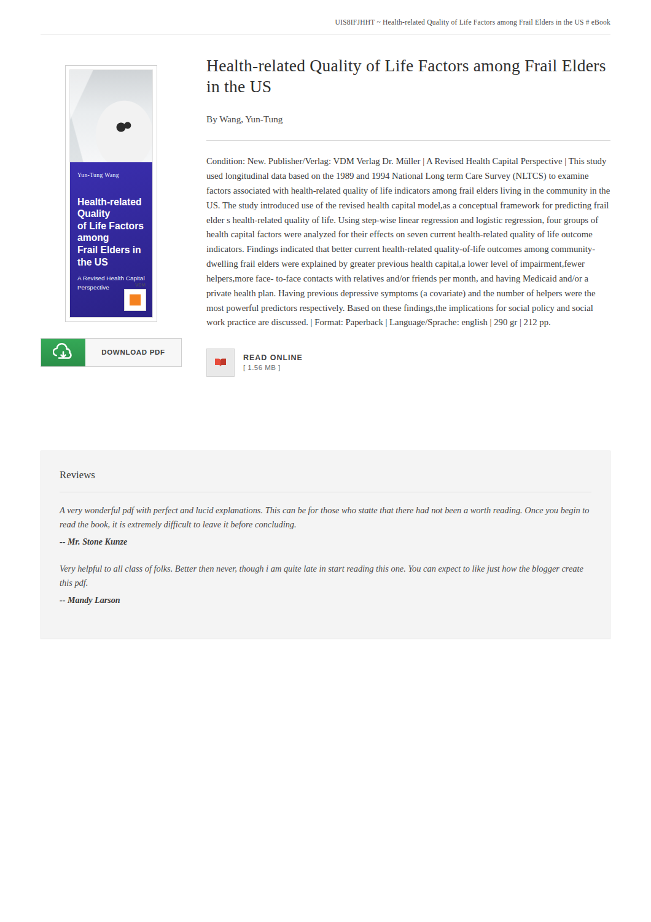UIS8IFJHHT ~ Health-related Quality of Life Factors among Frail Elders in the US # eBook
Yun-Tung Wang
Health-related Quality
of Life Factors among
Frail Elders in the US
A Revised Health Capital Perspective
VDM
Download PDF
Health-related Quality of Life Factors among Frail Elders in the US
By Wang, Yun-Tung
Condition: New. Publisher/Verlag: VDM Verlag Dr. Müller | A Revised Health Capital Perspective | This study used longitudinal data based on the 1989 and 1994 National Long term Care Survey (NLTCS) to examine factors associated with health-related quality of life indicators among frail elders living in the community in the US. The study introduced use of the revised health capital model,as a conceptual framework for predicting frail elder s health-related quality of life. Using step-wise linear regression and logistic regression, four groups of health capital factors were analyzed for their effects on seven current health-related quality of life outcome indicators. Findings indicated that better current health-related quality-of-life outcomes among community-dwelling frail elders were explained by greater previous health capital,a lower level of impairment,fewer helpers,more face- to-face contacts with relatives and/or friends per month, and having Medicaid and/or a private health plan. Having previous depressive symptoms (a covariate) and the number of helpers were the most powerful predictors respectively. Based on these findings,the implications for social policy and social work practice are discussed. | Format: Paperback | Language/Sprache: english | 290 gr | 212 pp.
Read Online
[ 1.56 MB ]
Reviews
A very wonderful pdf with perfect and lucid explanations. This can be for those who statte that there had not been a worth reading. Once you begin to read the book, it is extremely difficult to leave it before concluding.
-- Mr. Stone Kunze
Very helpful to all class of folks. Better then never, though i am quite late in start reading this one. You can expect to like just how the blogger create this pdf.
-- Mandy Larson